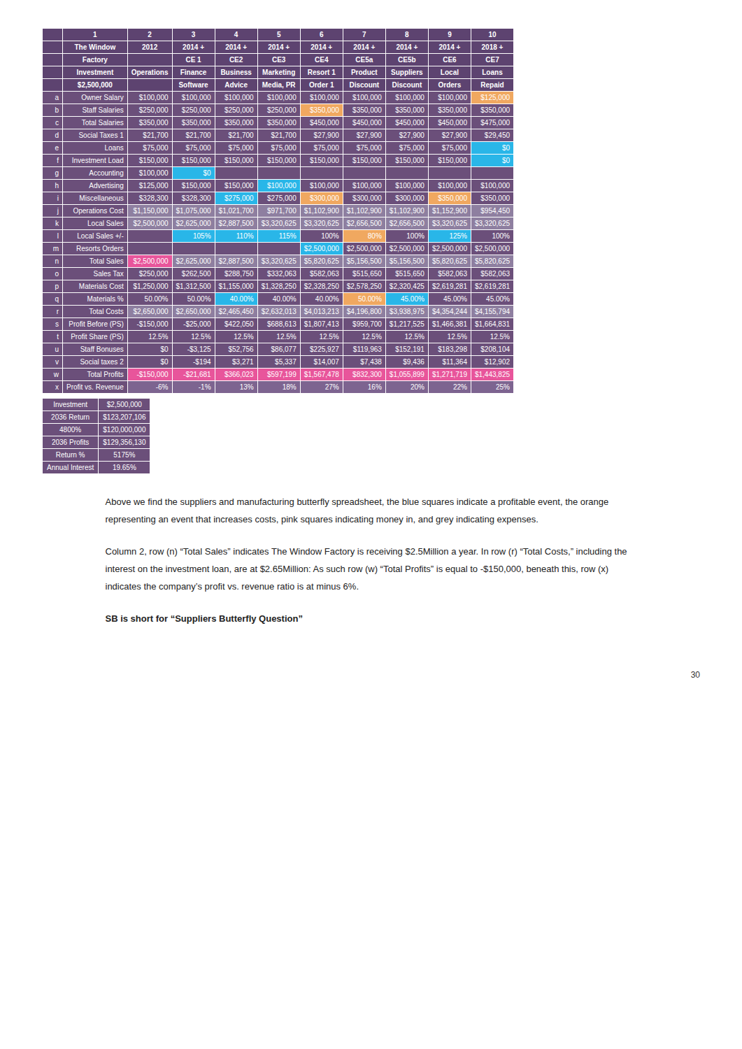| | 1 | 2 | 3 | 4 | 5 | 6 | 7 | 8 | 9 | 10 |
| | The Window | 2012 | 2014 + | 2014 + | 2014 + | 2014 + | 2014 + | 2014 + | 2014 + | 2018 + |
| | Factory | | CE 1 | CE2 | CE3 | CE4 | CE5a | CE5b | CE6 | CE7 |
| | Investment | Operations | Finance | Business | Marketing | Resort 1 | Product | Suppliers | Local | Loans |
| | $2,500,000 | | Software | Advice | Media, PR | Order 1 | Discount | Discount | Orders | Repaid |
| a | Owner Salary | $100,000 | $100,000 | $100,000 | $100,000 | $100,000 | $100,000 | $100,000 | $100,000 | $125,000 |
| b | Staff Salaries | $250,000 | $250,000 | $250,000 | $250,000 | $350,000 | $350,000 | $350,000 | $350,000 | $350,000 |
| c | Total Salaries | $350,000 | $350,000 | $350,000 | $350,000 | $450,000 | $450,000 | $450,000 | $450,000 | $475,000 |
| d | Social Taxes 1 | $21,700 | $21,700 | $21,700 | $21,700 | $27,900 | $27,900 | $27,900 | $27,900 | $29,450 |
| e | Loans | $75,000 | $75,000 | $75,000 | $75,000 | $75,000 | $75,000 | $75,000 | $75,000 | $0 |
| f | Investment Load | $150,000 | $150,000 | $150,000 | $150,000 | $150,000 | $150,000 | $150,000 | $150,000 | $0 |
| g | Accounting | $100,000 | $0 | | | | | | | |
| h | Advertising | $125,000 | $150,000 | $150,000 | $100,000 | $100,000 | $100,000 | $100,000 | $100,000 | $100,000 |
| i | Miscellaneous | $328,300 | $328,300 | $275,000 | $275,000 | $300,000 | $300,000 | $300,000 | $350,000 | $350,000 |
| j | Operations Cost | $1,150,000 | $1,075,000 | $1,021,700 | $971,700 | $1,102,900 | $1,102,900 | $1,102,900 | $1,152,900 | $954,450 |
| k | Local Sales | $2,500,000 | $2,625,000 | $2,887,500 | $3,320,625 | $3,320,625 | $2,656,500 | $2,656,500 | $3,320,625 | $3,320,625 |
| l | Local Sales +/- | | 105% | 110% | 115% | 100% | 80% | 100% | 125% | 100% |
| m | Resorts Orders | | | | | $2,500,000 | $2,500,000 | $2,500,000 | $2,500,000 | $2,500,000 |
| n | Total Sales | $2,500,000 | $2,625,000 | $2,887,500 | $3,320,625 | $5,820,625 | $5,156,500 | $5,156,500 | $5,820,625 | $5,820,625 |
| o | Sales Tax | $250,000 | $262,500 | $288,750 | $332,063 | $582,063 | $515,650 | $515,650 | $582,063 | $582,063 |
| p | Materials Cost | $1,250,000 | $1,312,500 | $1,155,000 | $1,328,250 | $2,328,250 | $2,578,250 | $2,320,425 | $2,619,281 | $2,619,281 |
| q | Materials % | 50.00% | 50.00% | 40.00% | 40.00% | 40.00% | 50.00% | 45.00% | 45.00% | 45.00% |
| r | Total Costs | $2,650,000 | $2,650,000 | $2,465,450 | $2,632,013 | $4,013,213 | $4,196,800 | $3,938,975 | $4,354,244 | $4,155,794 |
| s | Profit Before (PS) | -$150,000 | -$25,000 | $422,050 | $688,613 | $1,807,413 | $959,700 | $1,217,525 | $1,466,381 | $1,664,831 |
| t | Profit Share (PS) | 12.5% | 12.5% | 12.5% | 12.5% | 12.5% | 12.5% | 12.5% | 12.5% | 12.5% |
| u | Staff Bonuses | $0 | -$3,125 | $52,756 | $86,077 | $225,927 | $119,963 | $152,191 | $183,298 | $208,104 |
| v | Social taxes 2 | $0 | -$194 | $3,271 | $5,337 | $14,007 | $7,438 | $9,436 | $11,364 | $12,902 |
| w | Total Profits | -$150,000 | -$21,681 | $366,023 | $597,199 | $1,567,478 | $832,300 | $1,055,899 | $1,271,719 | $1,443,825 |
| x | Profit vs. Revenue | -6% | -1% | 13% | 18% | 27% | 16% | 20% | 22% | 25% |
| Investment | $2,500,000 |
| 2036 Return | $123,207,106 |
| 4800% | $120,000,000 |
| 2036 Profits | $129,356,130 |
| Return % | 5175% |
| Annual Interest | 19.65% |
Above we find the suppliers and manufacturing butterfly spreadsheet, the blue squares indicate a profitable event, the orange representing an event that increases costs, pink squares indicating money in, and grey indicating expenses.
Column 2, row (n) “Total Sales” indicates The Window Factory is receiving $2.5Million a year. In row (r) “Total Costs,” including the interest on the investment loan, are at $2.65Million: As such row (w) “Total Profits” is equal to -$150,000, beneath this, row (x) indicates the company’s profit vs. revenue ratio is at minus 6%.
SB is short for “Suppliers Butterfly Question”
30